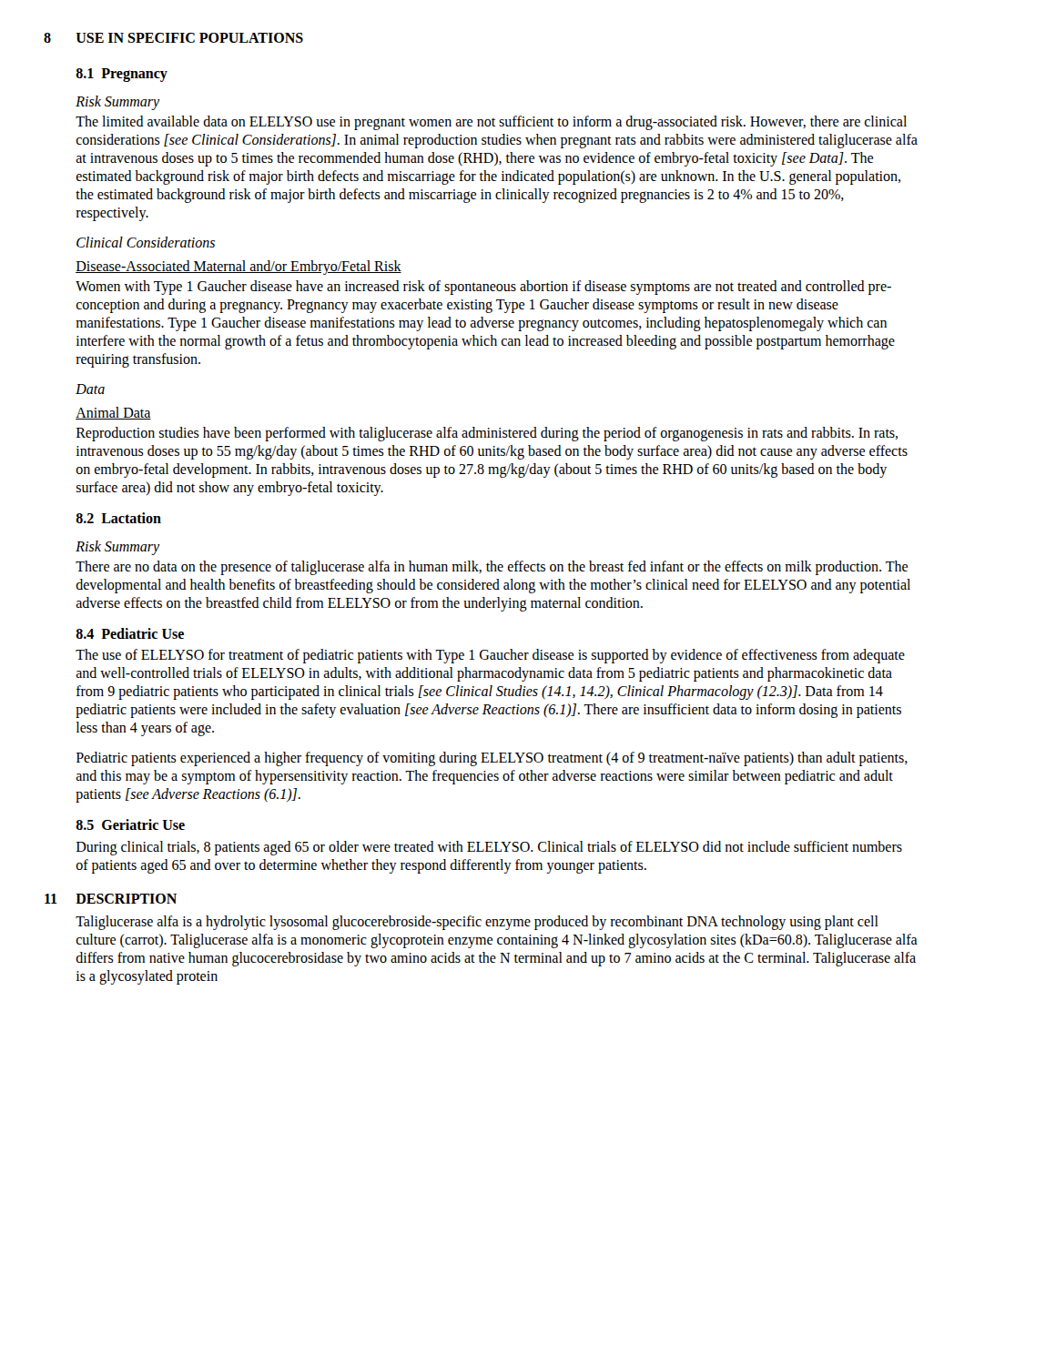8
USE IN SPECIFIC POPULATIONS
8.1 Pregnancy
Risk Summary
The limited available data on ELELYSO use in pregnant women are not sufficient to inform a drug-associated risk. However, there are clinical considerations [see Clinical Considerations]. In animal reproduction studies when pregnant rats and rabbits were administered taliglucerase alfa at intravenous doses up to 5 times the recommended human dose (RHD), there was no evidence of embryo-fetal toxicity [see Data]. The estimated background risk of major birth defects and miscarriage for the indicated population(s) are unknown. In the U.S. general population, the estimated background risk of major birth defects and miscarriage in clinically recognized pregnancies is 2 to 4% and 15 to 20%, respectively.
Clinical Considerations
Disease-Associated Maternal and/or Embryo/Fetal Risk
Women with Type 1 Gaucher disease have an increased risk of spontaneous abortion if disease symptoms are not treated and controlled pre-conception and during a pregnancy. Pregnancy may exacerbate existing Type 1 Gaucher disease symptoms or result in new disease manifestations. Type 1 Gaucher disease manifestations may lead to adverse pregnancy outcomes, including hepatosplenomegaly which can interfere with the normal growth of a fetus and thrombocytopenia which can lead to increased bleeding and possible postpartum hemorrhage requiring transfusion.
Data
Animal Data
Reproduction studies have been performed with taliglucerase alfa administered during the period of organogenesis in rats and rabbits. In rats, intravenous doses up to 55 mg/kg/day (about 5 times the RHD of 60 units/kg based on the body surface area) did not cause any adverse effects on embryo-fetal development. In rabbits, intravenous doses up to 27.8 mg/kg/day (about 5 times the RHD of 60 units/kg based on the body surface area) did not show any embryo-fetal toxicity.
8.2 Lactation
Risk Summary
There are no data on the presence of taliglucerase alfa in human milk, the effects on the breast fed infant or the effects on milk production. The developmental and health benefits of breastfeeding should be considered along with the mother’s clinical need for ELELYSO and any potential adverse effects on the breastfed child from ELELYSO or from the underlying maternal condition.
8.4 Pediatric Use
The use of ELELYSO for treatment of pediatric patients with Type 1 Gaucher disease is supported by evidence of effectiveness from adequate and well-controlled trials of ELELYSO in adults, with additional pharmacodynamic data from 5 pediatric patients and pharmacokinetic data from 9 pediatric patients who participated in clinical trials [see Clinical Studies (14.1, 14.2), Clinical Pharmacology (12.3)]. Data from 14 pediatric patients were included in the safety evaluation [see Adverse Reactions (6.1)]. There are insufficient data to inform dosing in patients less than 4 years of age.
Pediatric patients experienced a higher frequency of vomiting during ELELYSO treatment (4 of 9 treatment-naïve patients) than adult patients, and this may be a symptom of hypersensitivity reaction. The frequencies of other adverse reactions were similar between pediatric and adult patients [see Adverse Reactions (6.1)].
8.5 Geriatric Use
During clinical trials, 8 patients aged 65 or older were treated with ELELYSO. Clinical trials of ELELYSO did not include sufficient numbers of patients aged 65 and over to determine whether they respond differently from younger patients.
11
DESCRIPTION
Taliglucerase alfa is a hydrolytic lysosomal glucocerebroside-specific enzyme produced by recombinant DNA technology using plant cell culture (carrot). Taliglucerase alfa is a monomeric glycoprotein enzyme containing 4 N-linked glycosylation sites (kDa=60.8). Taliglucerase alfa differs from native human glucocerebrosidase by two amino acids at the N terminal and up to 7 amino acids at the C terminal. Taliglucerase alfa is a glycosylated protein